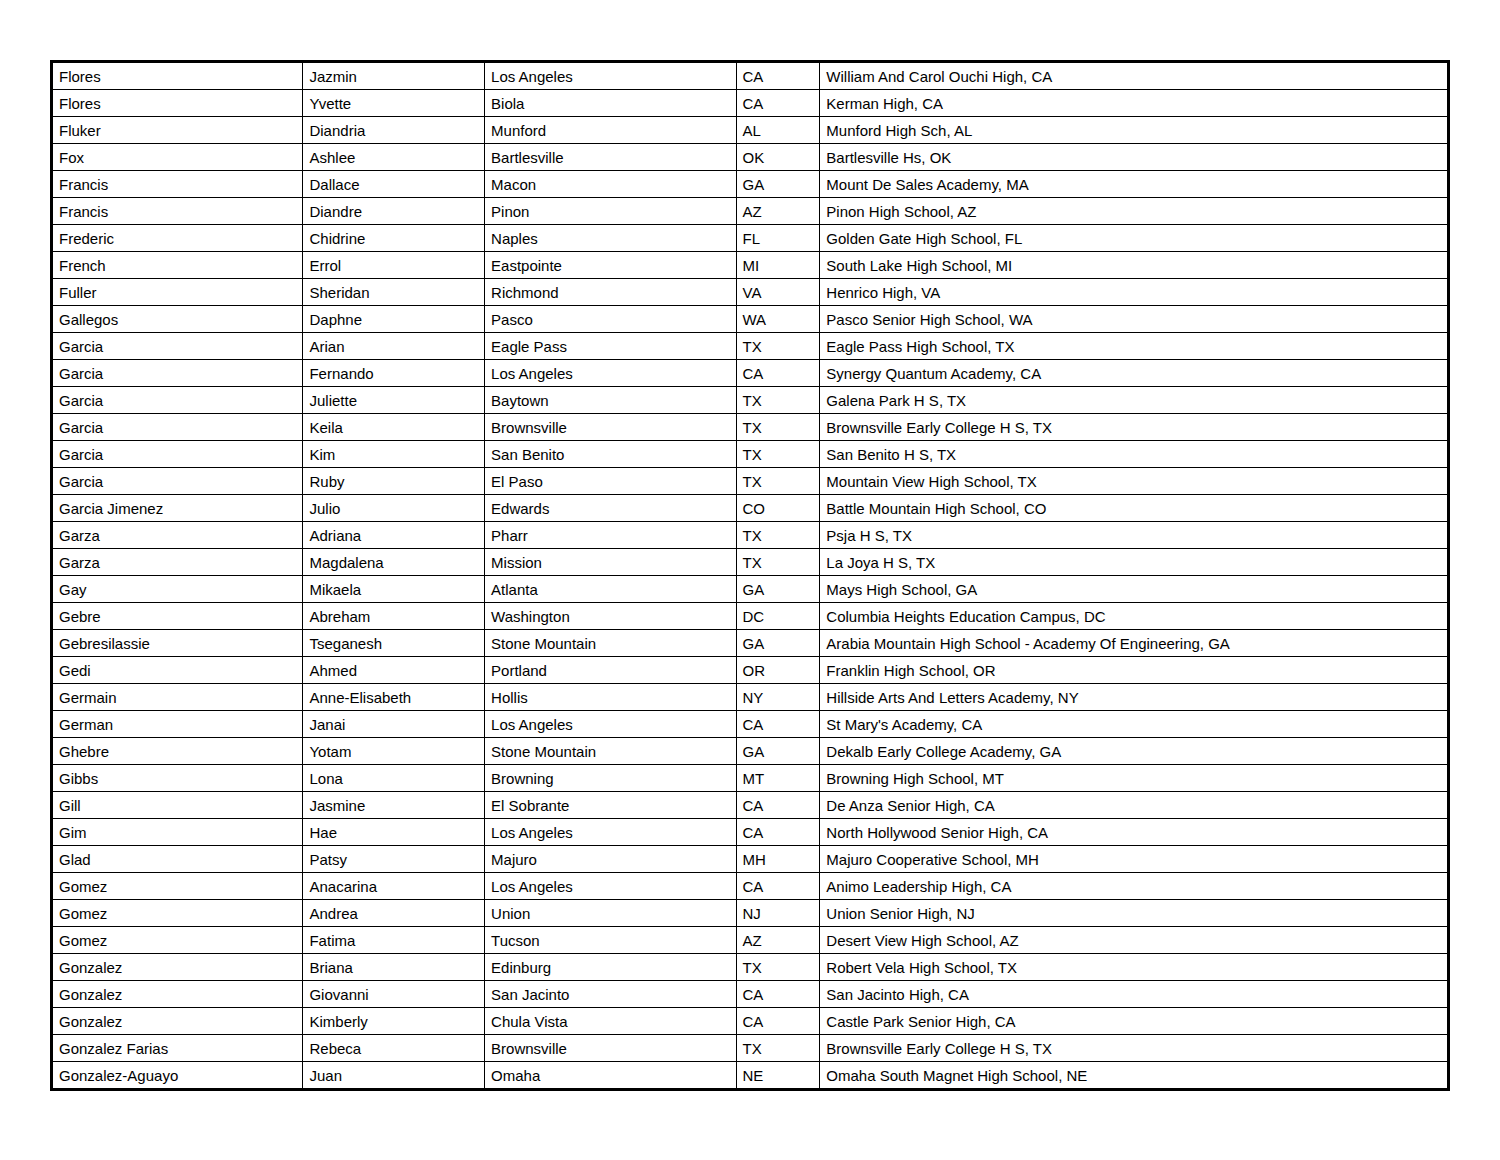| Flores | Jazmin | Los Angeles | CA | William And Carol Ouchi High, CA |
| Flores | Yvette | Biola | CA | Kerman High, CA |
| Fluker | Diandria | Munford | AL | Munford High Sch, AL |
| Fox | Ashlee | Bartlesville | OK | Bartlesville Hs, OK |
| Francis | Dallace | Macon | GA | Mount De Sales Academy, MA |
| Francis | Diandre | Pinon | AZ | Pinon High School, AZ |
| Frederic | Chidrine | Naples | FL | Golden Gate High School, FL |
| French | Errol | Eastpointe | MI | South Lake High School, MI |
| Fuller | Sheridan | Richmond | VA | Henrico High, VA |
| Gallegos | Daphne | Pasco | WA | Pasco Senior High School, WA |
| Garcia | Arian | Eagle Pass | TX | Eagle Pass High School, TX |
| Garcia | Fernando | Los Angeles | CA | Synergy Quantum Academy, CA |
| Garcia | Juliette | Baytown | TX | Galena Park H S, TX |
| Garcia | Keila | Brownsville | TX | Brownsville Early College H S, TX |
| Garcia | Kim | San Benito | TX | San Benito H S, TX |
| Garcia | Ruby | El Paso | TX | Mountain View High School, TX |
| Garcia Jimenez | Julio | Edwards | CO | Battle Mountain High School, CO |
| Garza | Adriana | Pharr | TX | Psja H S, TX |
| Garza | Magdalena | Mission | TX | La Joya H S, TX |
| Gay | Mikaela | Atlanta | GA | Mays High School, GA |
| Gebre | Abreham | Washington | DC | Columbia Heights Education Campus, DC |
| Gebresilassie | Tseganesh | Stone Mountain | GA | Arabia Mountain High School - Academy Of Engineering, GA |
| Gedi | Ahmed | Portland | OR | Franklin High School, OR |
| Germain | Anne-Elisabeth | Hollis | NY | Hillside Arts And Letters Academy, NY |
| German | Janai | Los Angeles | CA | St Mary's Academy, CA |
| Ghebre | Yotam | Stone Mountain | GA | Dekalb Early College Academy, GA |
| Gibbs | Lona | Browning | MT | Browning High School, MT |
| Gill | Jasmine | El Sobrante | CA | De Anza Senior High, CA |
| Gim | Hae | Los Angeles | CA | North Hollywood Senior High, CA |
| Glad | Patsy | Majuro | MH | Majuro Cooperative School, MH |
| Gomez | Anacarina | Los Angeles | CA | Animo Leadership High, CA |
| Gomez | Andrea | Union | NJ | Union Senior High, NJ |
| Gomez | Fatima | Tucson | AZ | Desert View High School, AZ |
| Gonzalez | Briana | Edinburg | TX | Robert Vela High School, TX |
| Gonzalez | Giovanni | San Jacinto | CA | San Jacinto High, CA |
| Gonzalez | Kimberly | Chula Vista | CA | Castle Park Senior High, CA |
| Gonzalez Farias | Rebeca | Brownsville | TX | Brownsville Early College H S, TX |
| Gonzalez-Aguayo | Juan | Omaha | NE | Omaha South Magnet High School, NE |